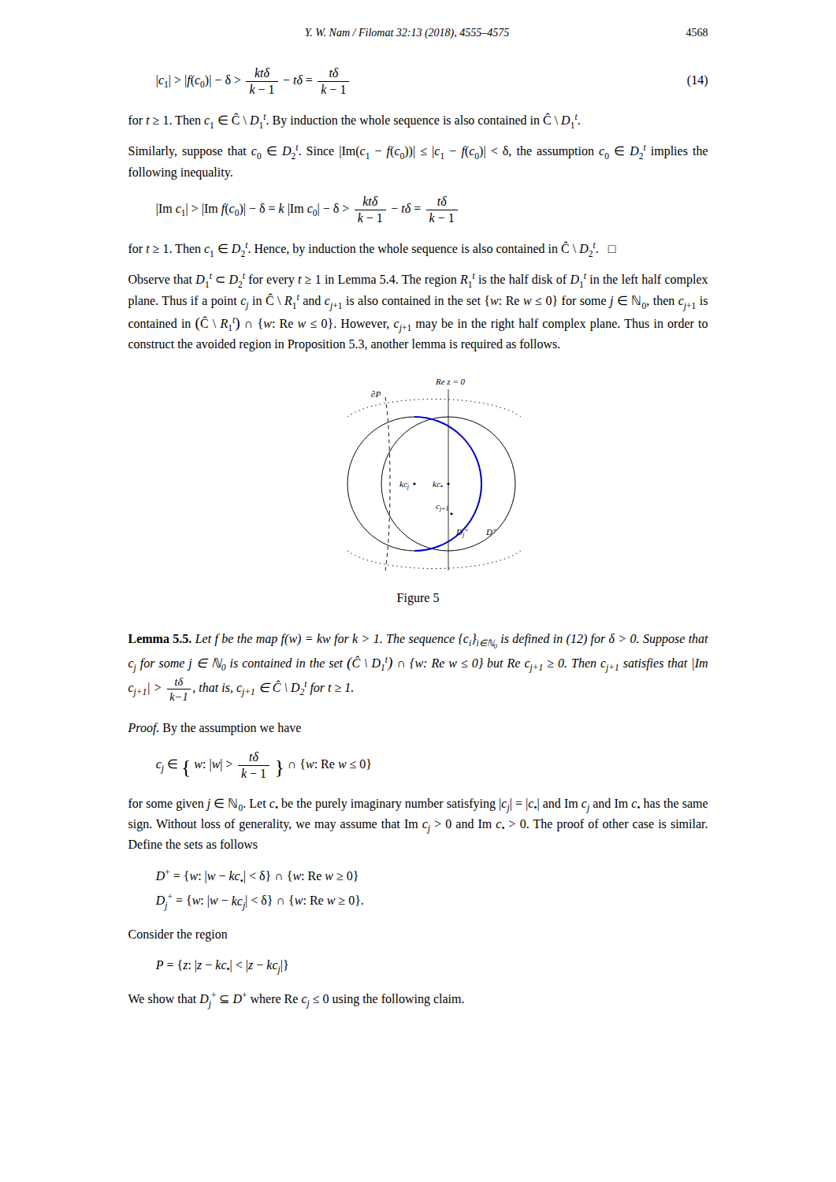Y. W. Nam / Filomat 32:13 (2018), 4555–4575 4568
|c1| > |f(c0)| − δ > ktδ k − 1 − tδ = tδ k − 1
(14)
for t ≥ 1. Then c1 ∈ Ĉ \ D1t. By induction the whole sequence is also contained in Ĉ \ D1t.
Similarly, suppose that c0 ∈ D2t. Since |Im(c1 − f(c0))| ≤ |c1 − f(c0)| < δ, the assumption c0 ∈ D2t implies the following inequality.
|Im c1| > |Im f(c0)| − δ = k |Im c0| − δ > ktδ k − 1 − tδ = tδ k − 1
for t ≥ 1. Then c1 ∈ D2t. Hence, by induction the whole sequence is also contained in Ĉ \ D2t. □
Observe that D1t ⊂ D2t for every t ≥ 1 in Lemma 5.4. The region R1t is the half disk of D1t in the left half complex plane. Thus if a point cj in Ĉ \ R1t and cj+1 is also contained in the set {w: Re w ≤ 0} for some j ∈ ℕ0, then cj+1 is contained in (Ĉ \ R1t) ∩ {w: Re w ≤ 0}. However, cj+1 may be in the right half complex plane. Thus in order to construct the avoided region in Proposition 5.3, another lemma is required as follows.
Re z = 0 ∂P kcj kc• cj+1 Dj+ D+
Figure 5
Lemma 5.5. Let f be the map f(w) = kw for k > 1. The sequence {ci}i∈ℕ0 is defined in (12) for δ > 0. Suppose that cj for some j ∈ ℕ0 is contained in the set (Ĉ \ D1t) ∩ {w: Re w ≤ 0} but Re cj+1 ≥ 0. Then cj+1 satisfies that |Im cj+1| > tδ k−1, that is, cj+1 ∈ Ĉ \ D2t for t ≥ 1.
Proof. By the assumption we have
cj ∈ { w: |w| > tδ k − 1 } ∩ {w: Re w ≤ 0}
for some given j ∈ ℕ0. Let c• be the purely imaginary number satisfying |cj| = |c•| and Im cj and Im c• has the same sign. Without loss of generality, we may assume that Im cj > 0 and Im c• > 0. The proof of other case is similar. Define the sets as follows
D+ = {w: |w − kc•| < δ} ∩ {w: Re w ≥ 0}
Dj+ = {w: |w − kcj| < δ} ∩ {w: Re w ≥ 0}.
Consider the region
P = {z: |z − kc•| < |z − kcj|}
We show that Dj+ ⊆ D+ where Re cj ≤ 0 using the following claim.